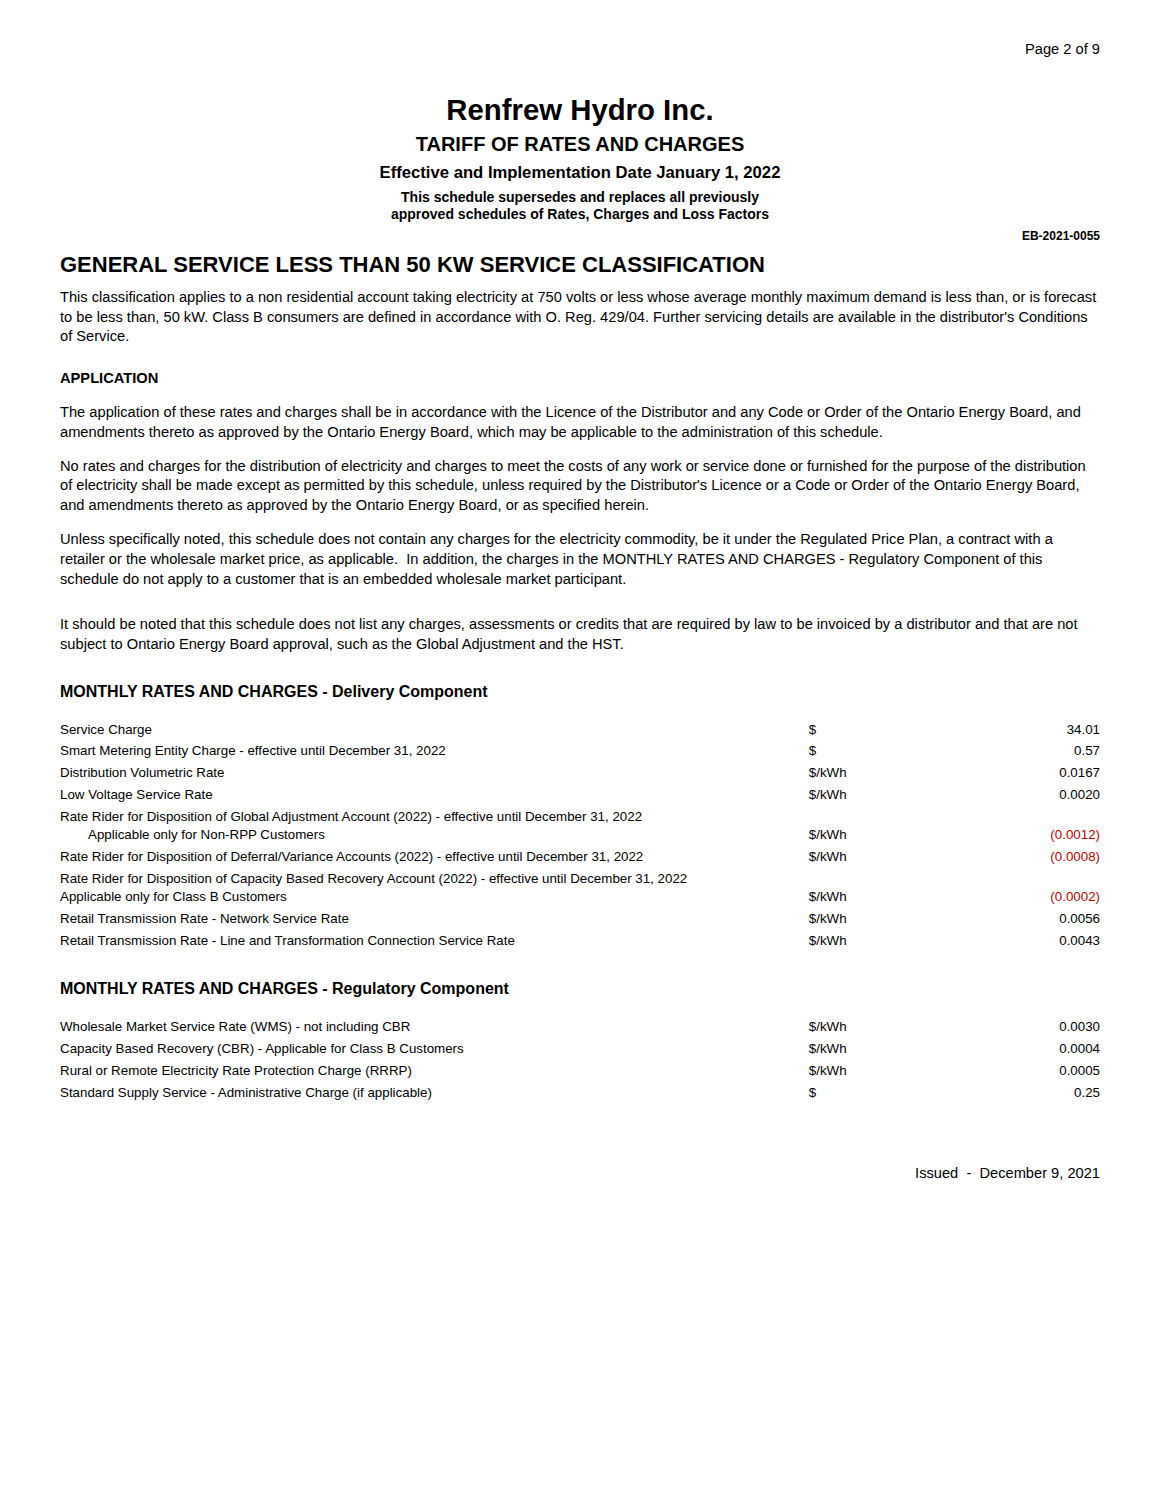Page 2 of 9
Renfrew Hydro Inc.
TARIFF OF RATES AND CHARGES
Effective and Implementation Date January 1, 2022
This schedule supersedes and replaces all previously
approved schedules of Rates, Charges and Loss Factors
EB-2021-0055
GENERAL SERVICE LESS THAN 50 KW SERVICE CLASSIFICATION
This classification applies to a non residential account taking electricity at 750 volts or less whose average monthly maximum demand is less than, or is forecast to be less than, 50 kW. Class B consumers are defined in accordance with O. Reg. 429/04. Further servicing details are available in the distributor's Conditions of Service.
APPLICATION
The application of these rates and charges shall be in accordance with the Licence of the Distributor and any Code or Order of the Ontario Energy Board, and amendments thereto as approved by the Ontario Energy Board, which may be applicable to the administration of this schedule.
No rates and charges for the distribution of electricity and charges to meet the costs of any work or service done or furnished for the purpose of the distribution of electricity shall be made except as permitted by this schedule, unless required by the Distributor's Licence or a Code or Order of the Ontario Energy Board, and amendments thereto as approved by the Ontario Energy Board, or as specified herein.
Unless specifically noted, this schedule does not contain any charges for the electricity commodity, be it under the Regulated Price Plan, a contract with a retailer or the wholesale market price, as applicable. In addition, the charges in the MONTHLY RATES AND CHARGES - Regulatory Component of this schedule do not apply to a customer that is an embedded wholesale market participant.
It should be noted that this schedule does not list any charges, assessments or credits that are required by law to be invoiced by a distributor and that are not subject to Ontario Energy Board approval, such as the Global Adjustment and the HST.
MONTHLY RATES AND CHARGES - Delivery Component
| Service Charge | $ | 34.01 |
| Smart Metering Entity Charge - effective until December 31, 2022 | $ | 0.57 |
| Distribution Volumetric Rate | $/kWh | 0.0167 |
| Low Voltage Service Rate | $/kWh | 0.0020 |
| Rate Rider for Disposition of Global Adjustment Account (2022) - effective until December 31, 2022 Applicable only for Non-RPP Customers | $/kWh | (0.0012) |
| Rate Rider for Disposition of Deferral/Variance Accounts (2022) - effective until December 31, 2022 | $/kWh | (0.0008) |
| Rate Rider for Disposition of Capacity Based Recovery Account (2022) - effective until December 31, 2022 Applicable only for Class B Customers | $/kWh | (0.0002) |
| Retail Transmission Rate - Network Service Rate | $/kWh | 0.0056 |
| Retail Transmission Rate - Line and Transformation Connection Service Rate | $/kWh | 0.0043 |
MONTHLY RATES AND CHARGES - Regulatory Component
| Wholesale Market Service Rate (WMS) - not including CBR | $/kWh | 0.0030 |
| Capacity Based Recovery (CBR) - Applicable for Class B Customers | $/kWh | 0.0004 |
| Rural or Remote Electricity Rate Protection Charge (RRRP) | $/kWh | 0.0005 |
| Standard Supply Service - Administrative Charge (if applicable) | $ | 0.25 |
Issued - December 9, 2021